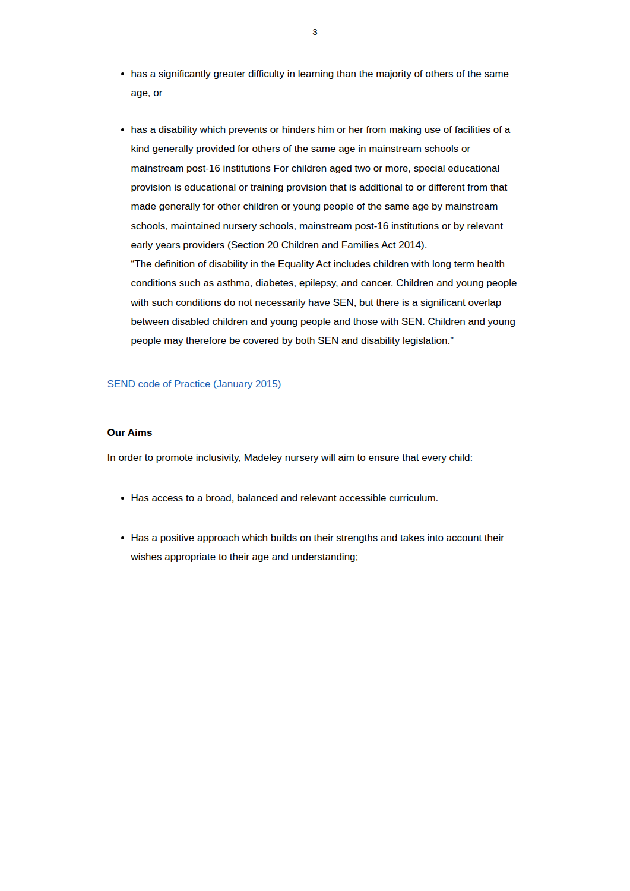3
has a significantly greater difficulty in learning than the majority of others of the same age, or
has a disability which prevents or hinders him or her from making use of facilities of a kind generally provided for others of the same age in mainstream schools or mainstream post-16 institutions For children aged two or more, special educational provision is educational or training provision that is additional to or different from that made generally for other children or young people of the same age by mainstream schools, maintained nursery schools, mainstream post-16 institutions or by relevant early years providers (Section 20 Children and Families Act 2014).
“The definition of disability in the Equality Act includes children with long term health conditions such as asthma, diabetes, epilepsy, and cancer. Children and young people with such conditions do not necessarily have SEN, but there is a significant overlap between disabled children and young people and those with SEN. Children and young people may therefore be covered by both SEN and disability legislation.”
SEND code of Practice (January 2015)
Our Aims
In order to promote inclusivity, Madeley nursery will aim to ensure that every child:
Has access to a broad, balanced and relevant accessible curriculum.
Has a positive approach which builds on their strengths and takes into account their wishes appropriate to their age and understanding;